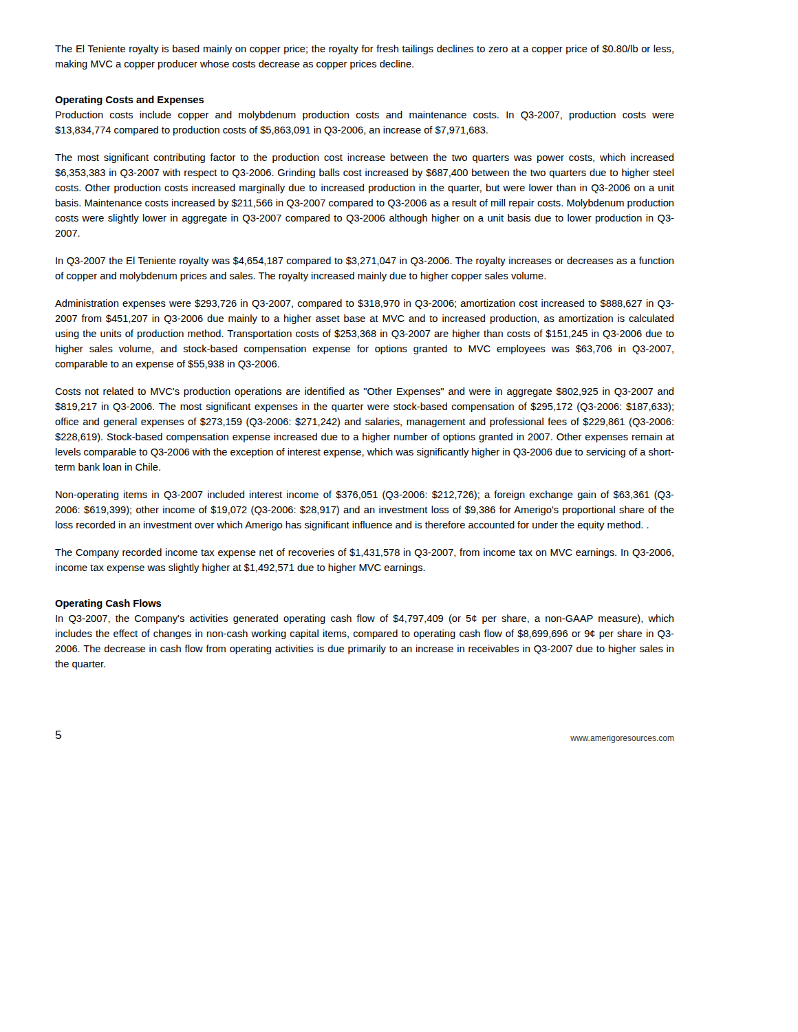The El Teniente royalty is based mainly on copper price; the royalty for fresh tailings declines to zero at a copper price of $0.80/lb or less, making MVC a copper producer whose costs decrease as copper prices decline.
Operating Costs and Expenses
Production costs include copper and molybdenum production costs and maintenance costs. In Q3-2007, production costs were $13,834,774 compared to production costs of $5,863,091 in Q3-2006, an increase of $7,971,683.
The most significant contributing factor to the production cost increase between the two quarters was power costs, which increased $6,353,383 in Q3-2007 with respect to Q3-2006. Grinding balls cost increased by $687,400 between the two quarters due to higher steel costs. Other production costs increased marginally due to increased production in the quarter, but were lower than in Q3-2006 on a unit basis. Maintenance costs increased by $211,566 in Q3-2007 compared to Q3-2006 as a result of mill repair costs. Molybdenum production costs were slightly lower in aggregate in Q3-2007 compared to Q3-2006 although higher on a unit basis due to lower production in Q3-2007.
In Q3-2007 the El Teniente royalty was $4,654,187 compared to $3,271,047 in Q3-2006. The royalty increases or decreases as a function of copper and molybdenum prices and sales. The royalty increased mainly due to higher copper sales volume.
Administration expenses were $293,726 in Q3-2007, compared to $318,970 in Q3-2006; amortization cost increased to $888,627 in Q3-2007 from $451,207 in Q3-2006 due mainly to a higher asset base at MVC and to increased production, as amortization is calculated using the units of production method. Transportation costs of $253,368 in Q3-2007 are higher than costs of $151,245 in Q3-2006 due to higher sales volume, and stock-based compensation expense for options granted to MVC employees was $63,706 in Q3-2007, comparable to an expense of $55,938 in Q3-2006.
Costs not related to MVC's production operations are identified as "Other Expenses" and were in aggregate $802,925 in Q3-2007 and $819,217 in Q3-2006. The most significant expenses in the quarter were stock-based compensation of $295,172 (Q3-2006: $187,633); office and general expenses of $273,159 (Q3-2006: $271,242) and salaries, management and professional fees of $229,861 (Q3-2006: $228,619). Stock-based compensation expense increased due to a higher number of options granted in 2007. Other expenses remain at levels comparable to Q3-2006 with the exception of interest expense, which was significantly higher in Q3-2006 due to servicing of a short-term bank loan in Chile.
Non-operating items in Q3-2007 included interest income of $376,051 (Q3-2006: $212,726); a foreign exchange gain of $63,361 (Q3-2006: $619,399); other income of $19,072 (Q3-2006: $28,917) and an investment loss of $9,386 for Amerigo's proportional share of the loss recorded in an investment over which Amerigo has significant influence and is therefore accounted for under the equity method. .
The Company recorded income tax expense net of recoveries of $1,431,578 in Q3-2007, from income tax on MVC earnings. In Q3-2006, income tax expense was slightly higher at $1,492,571 due to higher MVC earnings.
Operating Cash Flows
In Q3-2007, the Company's activities generated operating cash flow of $4,797,409 (or 5¢ per share, a non-GAAP measure), which includes the effect of changes in non-cash working capital items, compared to operating cash flow of $8,699,696 or 9¢ per share in Q3-2006. The decrease in cash flow from operating activities is due primarily to an increase in receivables in Q3-2007 due to higher sales in the quarter.
5 www.amerigoresources.com